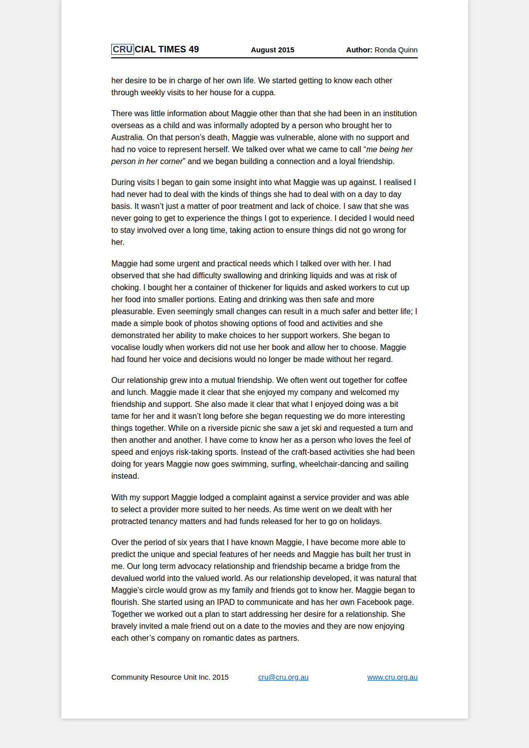CRUCIAL TIMES 49
August 2015
Author: Ronda Quinn
her desire to be in charge of her own life. We started getting to know each other through weekly visits to her house for a cuppa.
There was little information about Maggie other than that she had been in an institution overseas as a child and was informally adopted by a person who brought her to Australia. On that person’s death, Maggie was vulnerable, alone with no support and had no voice to represent herself. We talked over what we came to call “me being her person in her corner” and we began building a connection and a loyal friendship.
During visits I began to gain some insight into what Maggie was up against. I realised I had never had to deal with the kinds of things she had to deal with on a day to day basis. It wasn’t just a matter of poor treatment and lack of choice. I saw that she was never going to get to experience the things I got to experience. I decided I would need to stay involved over a long time, taking action to ensure things did not go wrong for her.
Maggie had some urgent and practical needs which I talked over with her. I had observed that she had difficulty swallowing and drinking liquids and was at risk of choking. I bought her a container of thickener for liquids and asked workers to cut up her food into smaller portions. Eating and drinking was then safe and more pleasurable. Even seemingly small changes can result in a much safer and better life; I made a simple book of photos showing options of food and activities and she demonstrated her ability to make choices to her support workers. She began to vocalise loudly when workers did not use her book and allow her to choose. Maggie had found her voice and decisions would no longer be made without her regard.
Our relationship grew into a mutual friendship. We often went out together for coffee and lunch. Maggie made it clear that she enjoyed my company and welcomed my friendship and support. She also made it clear that what I enjoyed doing was a bit tame for her and it wasn’t long before she began requesting we do more interesting things together. While on a riverside picnic she saw a jet ski and requested a turn and then another and another. I have come to know her as a person who loves the feel of speed and enjoys risk-taking sports. Instead of the craft-based activities she had been doing for years Maggie now goes swimming, surfing, wheelchair-dancing and sailing instead.
With my support Maggie lodged a complaint against a service provider and was able to select a provider more suited to her needs. As time went on we dealt with her protracted tenancy matters and had funds released for her to go on holidays.
Over the period of six years that I have known Maggie, I have become more able to predict the unique and special features of her needs and Maggie has built her trust in me. Our long term advocacy relationship and friendship became a bridge from the devalued world into the valued world. As our relationship developed, it was natural that Maggie’s circle would grow as my family and friends got to know her. Maggie began to flourish. She started using an IPAD to communicate and has her own Facebook page. Together we worked out a plan to start addressing her desire for a relationship. She bravely invited a male friend out on a date to the movies and they are now enjoying each other’s company on romantic dates as partners.
Community Resource Unit Inc. 2015
cru@cru.org.au
www.cru.org.au